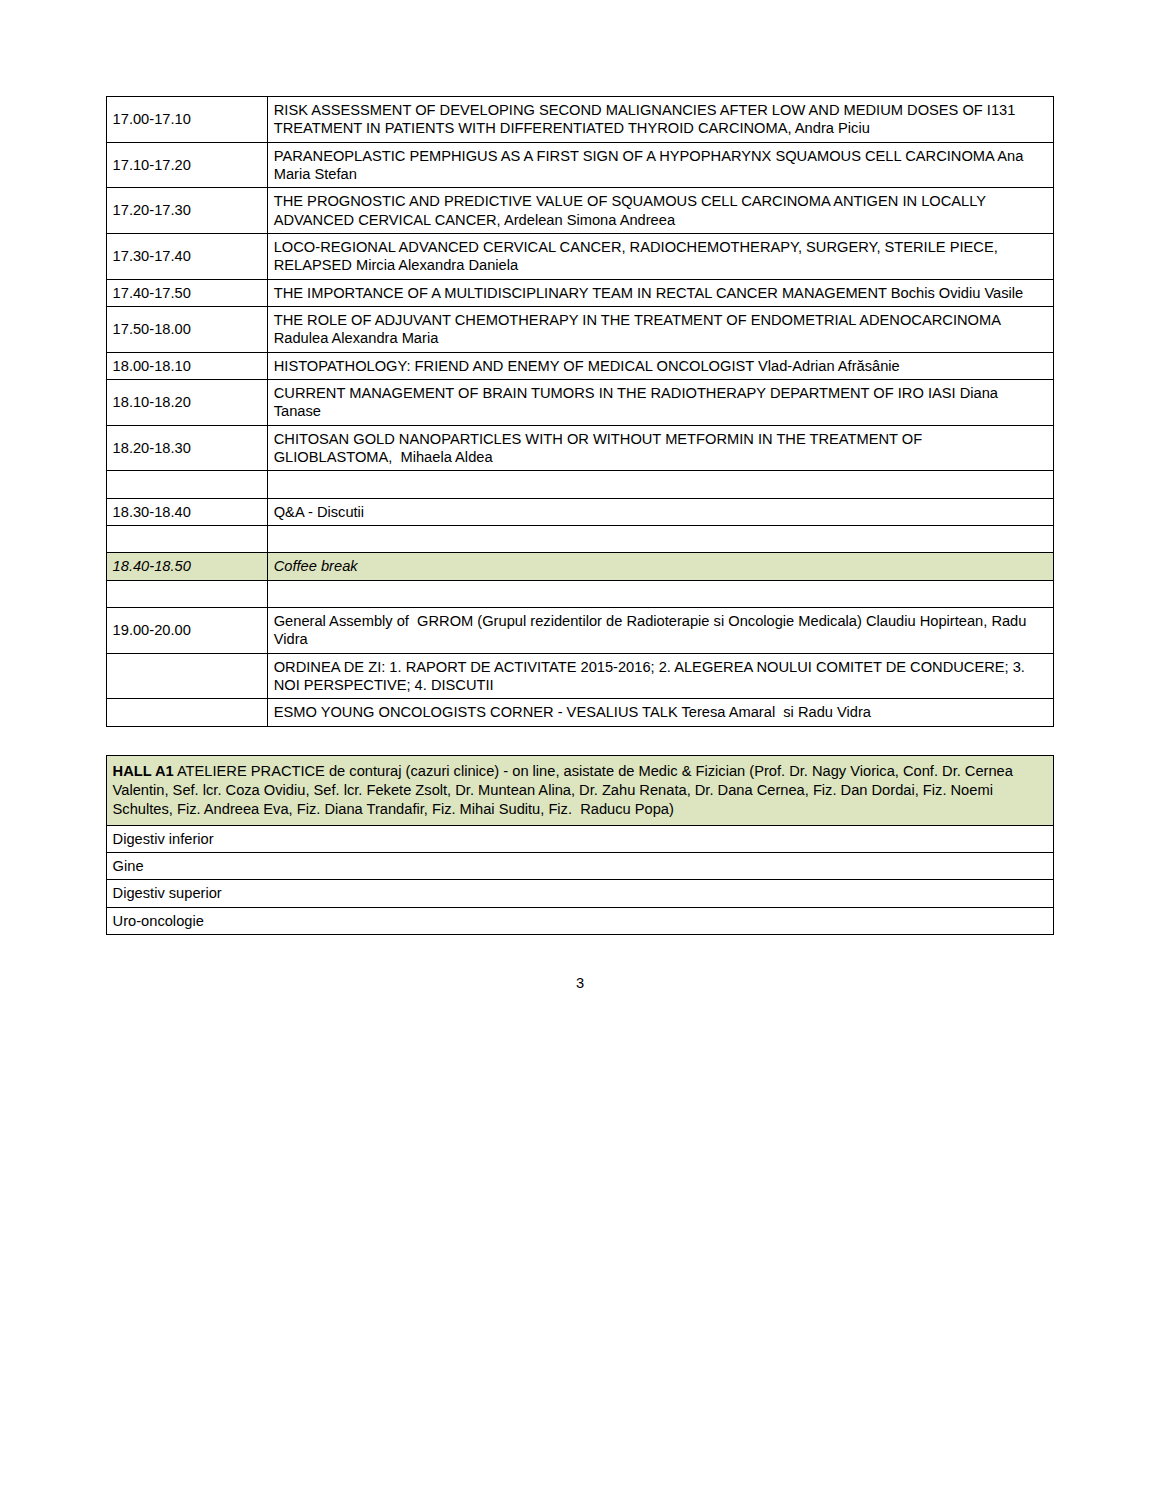| 17.00-17.10 | RISK ASSESSMENT OF DEVELOPING SECOND MALIGNANCIES AFTER LOW AND MEDIUM DOSES OF I131 TREATMENT IN PATIENTS WITH DIFFERENTIATED THYROID CARCINOMA, Andra Piciu |
| 17.10-17.20 | PARANEOPLASTIC PEMPHIGUS AS A FIRST SIGN OF A HYPOPHARYNX SQUAMOUS CELL CARCINOMA Ana Maria Stefan |
| 17.20-17.30 | THE PROGNOSTIC AND PREDICTIVE VALUE OF SQUAMOUS CELL CARCINOMA ANTIGEN IN LOCALLY ADVANCED CERVICAL CANCER, Ardelean Simona Andreea |
| 17.30-17.40 | LOCO-REGIONAL ADVANCED CERVICAL CANCER, RADIOCHEMOTHERAPY, SURGERY, STERILE PIECE, RELAPSED Mircia Alexandra Daniela |
| 17.40-17.50 | THE IMPORTANCE OF A MULTIDISCIPLINARY TEAM IN RECTAL CANCER MANAGEMENT Bochis Ovidiu Vasile |
| 17.50-18.00 | THE ROLE OF ADJUVANT CHEMOTHERAPY IN THE TREATMENT OF ENDOMETRIAL ADENOCARCINOMA Radulea Alexandra Maria |
| 18.00-18.10 | HISTOPATHOLOGY: FRIEND AND ENEMY OF MEDICAL ONCOLOGIST Vlad-Adrian Afrăsânie |
| 18.10-18.20 | CURRENT MANAGEMENT OF BRAIN TUMORS IN THE RADIOTHERAPY DEPARTMENT OF IRO IASI Diana Tanase |
| 18.20-18.30 | CHITOSAN GOLD NANOPARTICLES WITH OR WITHOUT METFORMIN IN THE TREATMENT OF GLIOBLASTOMA, Mihaela Aldea |
| 18.30-18.40 | Q&A - Discutii |
| 18.40-18.50 | Coffee break |
| 19.00-20.00 | General Assembly of GRROM (Grupul rezidentilor de Radioterapie si Oncologie Medicala) Claudiu Hopirtean, Radu Vidra |
| | ORDINEA DE ZI: 1. RAPORT DE ACTIVITATE 2015-2016; 2. ALEGEREA NOULUI COMITET DE CONDUCERE; 3. NOI PERSPECTIVE; 4. DISCUTII |
| | ESMO YOUNG ONCOLOGISTS CORNER - VESALIUS TALK Teresa Amaral si Radu Vidra |
| HALL A1 ATELIERE PRACTICE de conturaj (cazuri clinice) - on line, asistate de Medic & Fizician (Prof. Dr. Nagy Viorica, Conf. Dr. Cernea Valentin, Sef. lcr. Coza Ovidiu, Sef. lcr. Fekete Zsolt, Dr. Muntean Alina, Dr. Zahu Renata, Dr. Dana Cernea, Fiz. Dan Dordai, Fiz. Noemi Schultes, Fiz. Andreea Eva, Fiz. Diana Trandafir, Fiz. Mihai Suditu, Fiz. Raducu Popa) |
| Digestiv inferior |
| Gine |
| Digestiv superior |
| Uro-oncologie |
3